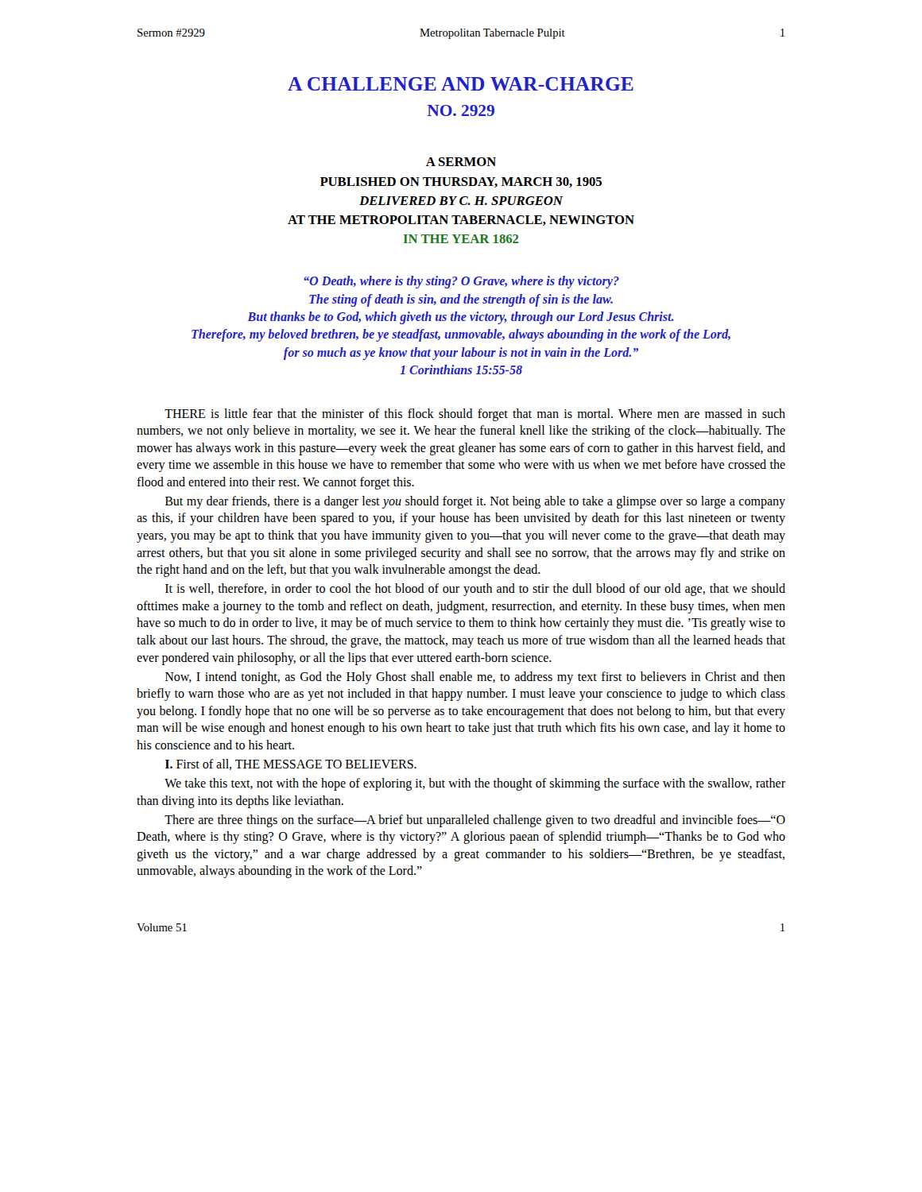Sermon #2929 Metropolitan Tabernacle Pulpit 1
A CHALLENGE AND WAR-CHARGE
NO. 2929
A SERMON
PUBLISHED ON THURSDAY, MARCH 30, 1905
DELIVERED BY C. H. SPURGEON
AT THE METROPOLITAN TABERNACLE, NEWINGTON
IN THE YEAR 1862
“O Death, where is thy sting? O Grave, where is thy victory?
The sting of death is sin, and the strength of sin is the law.
But thanks be to God, which giveth us the victory, through our Lord Jesus Christ.
Therefore, my beloved brethren, be ye steadfast, unmovable, always abounding in the work of the Lord,
for so much as ye know that your labour is not in vain in the Lord.”
1 Corinthians 15:55-58
THERE is little fear that the minister of this flock should forget that man is mortal. Where men are massed in such numbers, we not only believe in mortality, we see it. We hear the funeral knell like the striking of the clock—habitually. The mower has always work in this pasture—every week the great gleaner has some ears of corn to gather in this harvest field, and every time we assemble in this house we have to remember that some who were with us when we met before have crossed the flood and entered into their rest. We cannot forget this.
But my dear friends, there is a danger lest you should forget it. Not being able to take a glimpse over so large a company as this, if your children have been spared to you, if your house has been unvisited by death for this last nineteen or twenty years, you may be apt to think that you have immunity given to you—that you will never come to the grave—that death may arrest others, but that you sit alone in some privileged security and shall see no sorrow, that the arrows may fly and strike on the right hand and on the left, but that you walk invulnerable amongst the dead.
It is well, therefore, in order to cool the hot blood of our youth and to stir the dull blood of our old age, that we should ofttimes make a journey to the tomb and reflect on death, judgment, resurrection, and eternity. In these busy times, when men have so much to do in order to live, it may be of much service to them to think how certainly they must die. ’Tis greatly wise to talk about our last hours. The shroud, the grave, the mattock, may teach us more of true wisdom than all the learned heads that ever pondered vain philosophy, or all the lips that ever uttered earth-born science.
Now, I intend tonight, as God the Holy Ghost shall enable me, to address my text first to believers in Christ and then briefly to warn those who are as yet not included in that happy number. I must leave your conscience to judge to which class you belong. I fondly hope that no one will be so perverse as to take encouragement that does not belong to him, but that every man will be wise enough and honest enough to his own heart to take just that truth which fits his own case, and lay it home to his conscience and to his heart.
I. First of all, THE MESSAGE TO BELIEVERS.
We take this text, not with the hope of exploring it, but with the thought of skimming the surface with the swallow, rather than diving into its depths like leviathan.
There are three things on the surface—A brief but unparalleled challenge given to two dreadful and invincible foes—“O Death, where is thy sting? O Grave, where is thy victory?” A glorious paean of splendid triumph—“Thanks be to God who giveth us the victory,” and a war charge addressed by a great commander to his soldiers—“Brethren, be ye steadfast, unmovable, always abounding in the work of the Lord.”
Volume 51 1